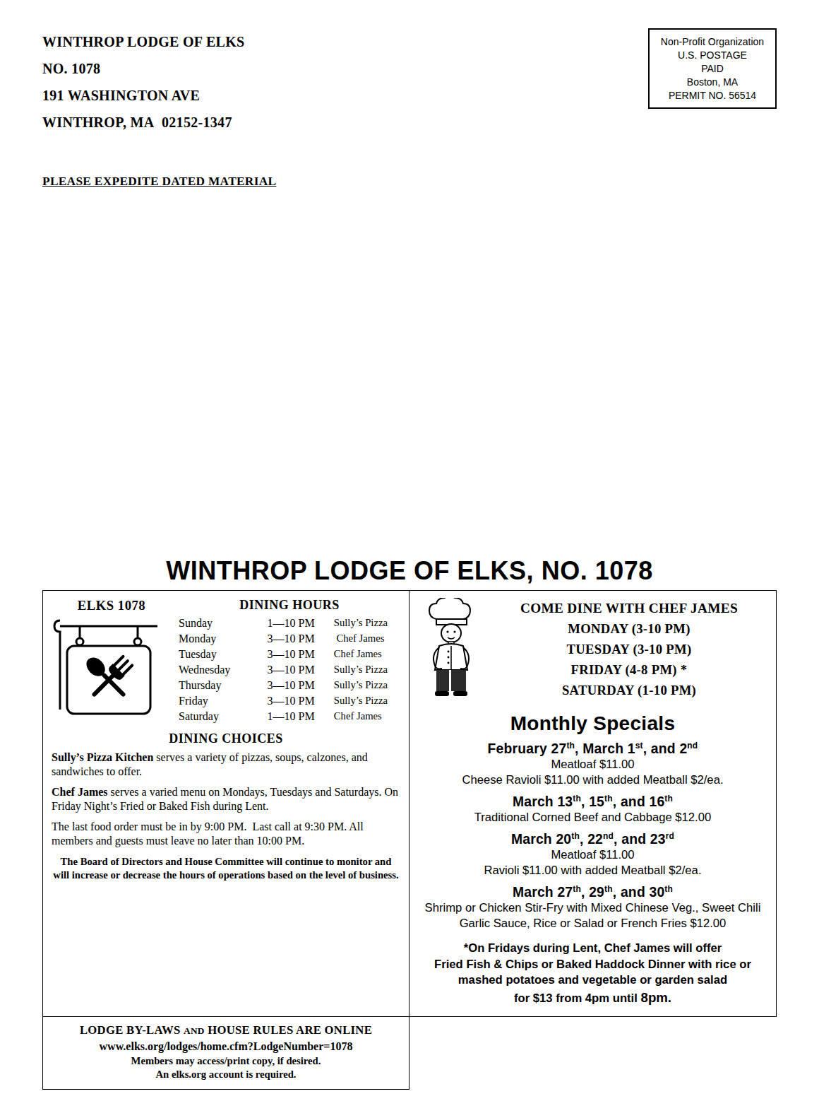WINTHROP LODGE OF ELKS
NO. 1078
191 WASHINGTON AVE
WINTHROP, MA 02152-1347
Non-Profit Organization
U.S. POSTAGE
PAID
Boston, MA
PERMIT NO. 56514
PLEASE EXPEDITE DATED MATERIAL
WINTHROP LODGE OF ELKS, NO. 1078
ELKS 1078
DINING HOURS
| Sunday | 1—10 PM | Sully’s Pizza |
| Monday | 3—10 PM | Chef James |
| Tuesday | 3—10 PM | Chef James |
| Wednesday | 3—10 PM | Sully’s Pizza |
| Thursday | 3—10 PM | Sully’s Pizza |
| Friday | 3—10 PM | Sully’s Pizza |
| Saturday | 1—10 PM | Chef James |
DINING CHOICES
Sully’s Pizza Kitchen serves a variety of pizzas, soups, calzones, and sandwiches to offer.
Chef James serves a varied menu on Mondays, Tuesdays and Saturdays. On Friday Night’s Fried or Baked Fish during Lent.
The last food order must be in by 9:00 PM. Last call at 9:30 PM. All members and guests must leave no later than 10:00 PM.
The Board of Directors and House Committee will continue to monitor and will increase or decrease the hours of operations based on the level of business.
COME DINE WITH CHEF JAMES
MONDAY (3-10 PM)
TUESDAY (3-10 PM)
FRIDAY (4-8 PM) *
SATURDAY (1-10 PM)
Monthly Specials
February 27th, March 1st, and 2nd
Meatloaf $11.00
Cheese Ravioli $11.00 with added Meatball $2/ea.
March 13th, 15th, and 16th
Traditional Corned Beef and Cabbage $12.00
March 20th, 22nd, and 23rd
Meatloaf $11.00
Ravioli $11.00 with added Meatball $2/ea.
March 27th, 29th, and 30th
Shrimp or Chicken Stir-Fry with Mixed Chinese Veg., Sweet Chili Garlic Sauce, Rice or Salad or French Fries $12.00
*On Fridays during Lent, Chef James will offer
Fried Fish & Chips or Baked Haddock Dinner with rice or mashed potatoes and vegetable or garden salad
for $13 from 4pm until 8pm.
LODGE BY-LAWS AND HOUSE RULES ARE ONLINE
www.elks.org/lodges/home.cfm?LodgeNumber=1078
Members may access/print copy, if desired.
An elks.org account is required.